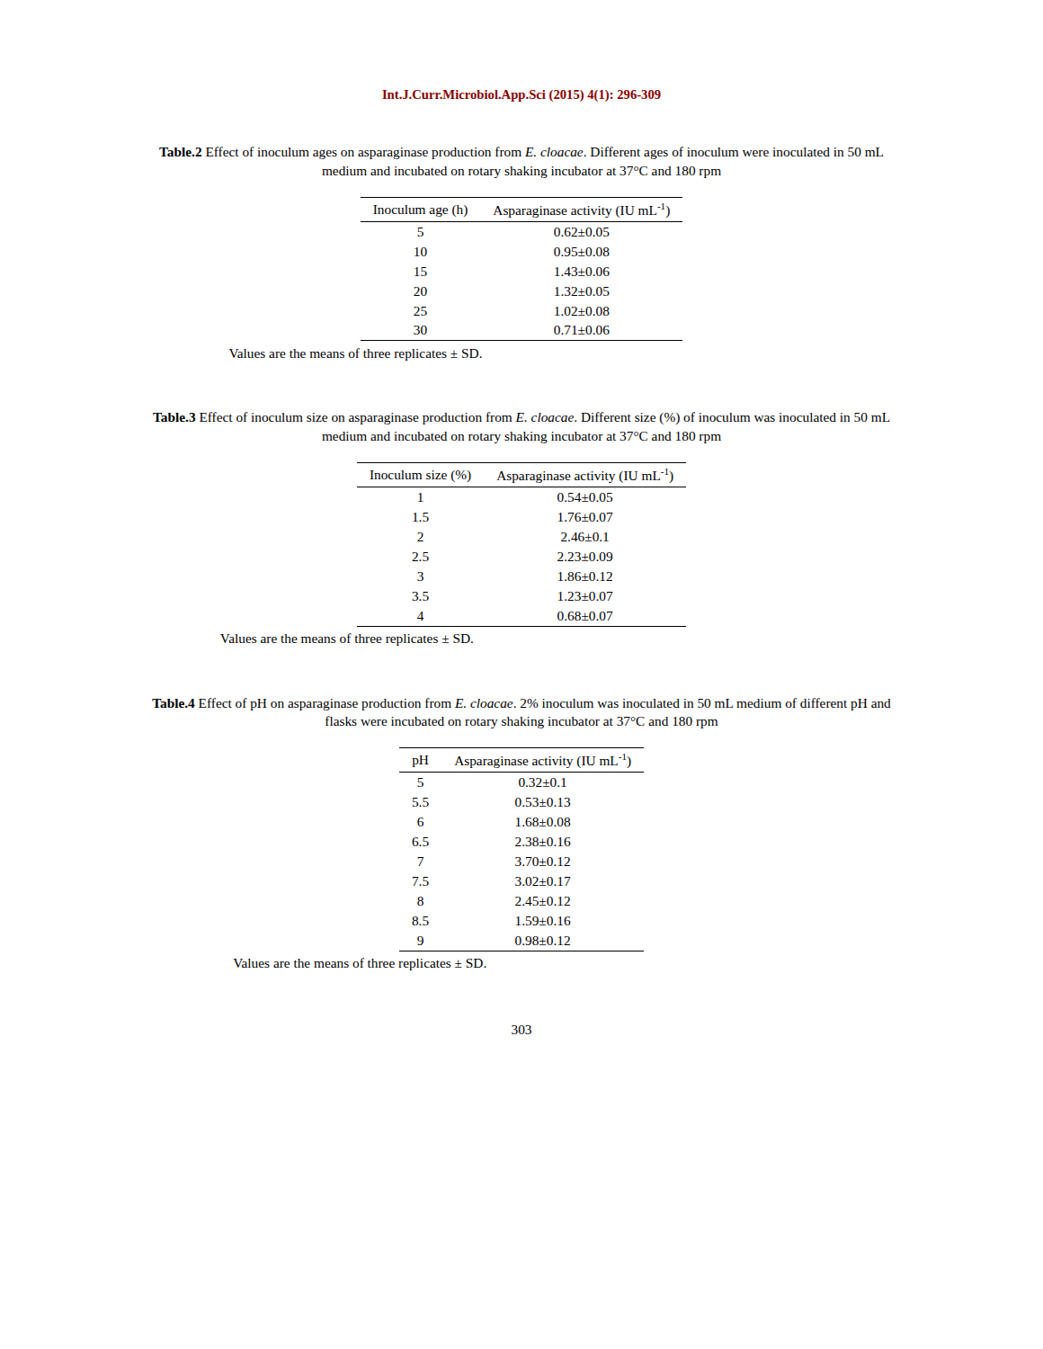Int.J.Curr.Microbiol.App.Sci (2015) 4(1): 296-309
Table.2 Effect of inoculum ages on asparaginase production from E. cloacae. Different ages of inoculum were inoculated in 50 mL medium and incubated on rotary shaking incubator at 37°C and 180 rpm
| Inoculum age (h) | Asparaginase activity (IU mL -1 ) |
| --- | --- |
| 5 | 0.62±0.05 |
| 10 | 0.95±0.08 |
| 15 | 1.43±0.06 |
| 20 | 1.32±0.05 |
| 25 | 1.02±0.08 |
| 30 | 0.71±0.06 |
Values are the means of three replicates ± SD.
Table.3 Effect of inoculum size on asparaginase production from E. cloacae. Different size (%) of inoculum was inoculated in 50 mL medium and incubated on rotary shaking incubator at 37°C and 180 rpm
| Inoculum size (%) | Asparaginase activity (IU mL -1 ) |
| --- | --- |
| 1 | 0.54±0.05 |
| 1.5 | 1.76±0.07 |
| 2 | 2.46±0.1 |
| 2.5 | 2.23±0.09 |
| 3 | 1.86±0.12 |
| 3.5 | 1.23±0.07 |
| 4 | 0.68±0.07 |
Values are the means of three replicates ± SD.
Table.4 Effect of pH on asparaginase production from E. cloacae. 2% inoculum was inoculated in 50 mL medium of different pH and flasks were incubated on rotary shaking incubator at 37°C and 180 rpm
| pH | Asparaginase activity (IU mL -1 ) |
| --- | --- |
| 5 | 0.32±0.1 |
| 5.5 | 0.53±0.13 |
| 6 | 1.68±0.08 |
| 6.5 | 2.38±0.16 |
| 7 | 3.70±0.12 |
| 7.5 | 3.02±0.17 |
| 8 | 2.45±0.12 |
| 8.5 | 1.59±0.16 |
| 9 | 0.98±0.12 |
Values are the means of three replicates ± SD.
303